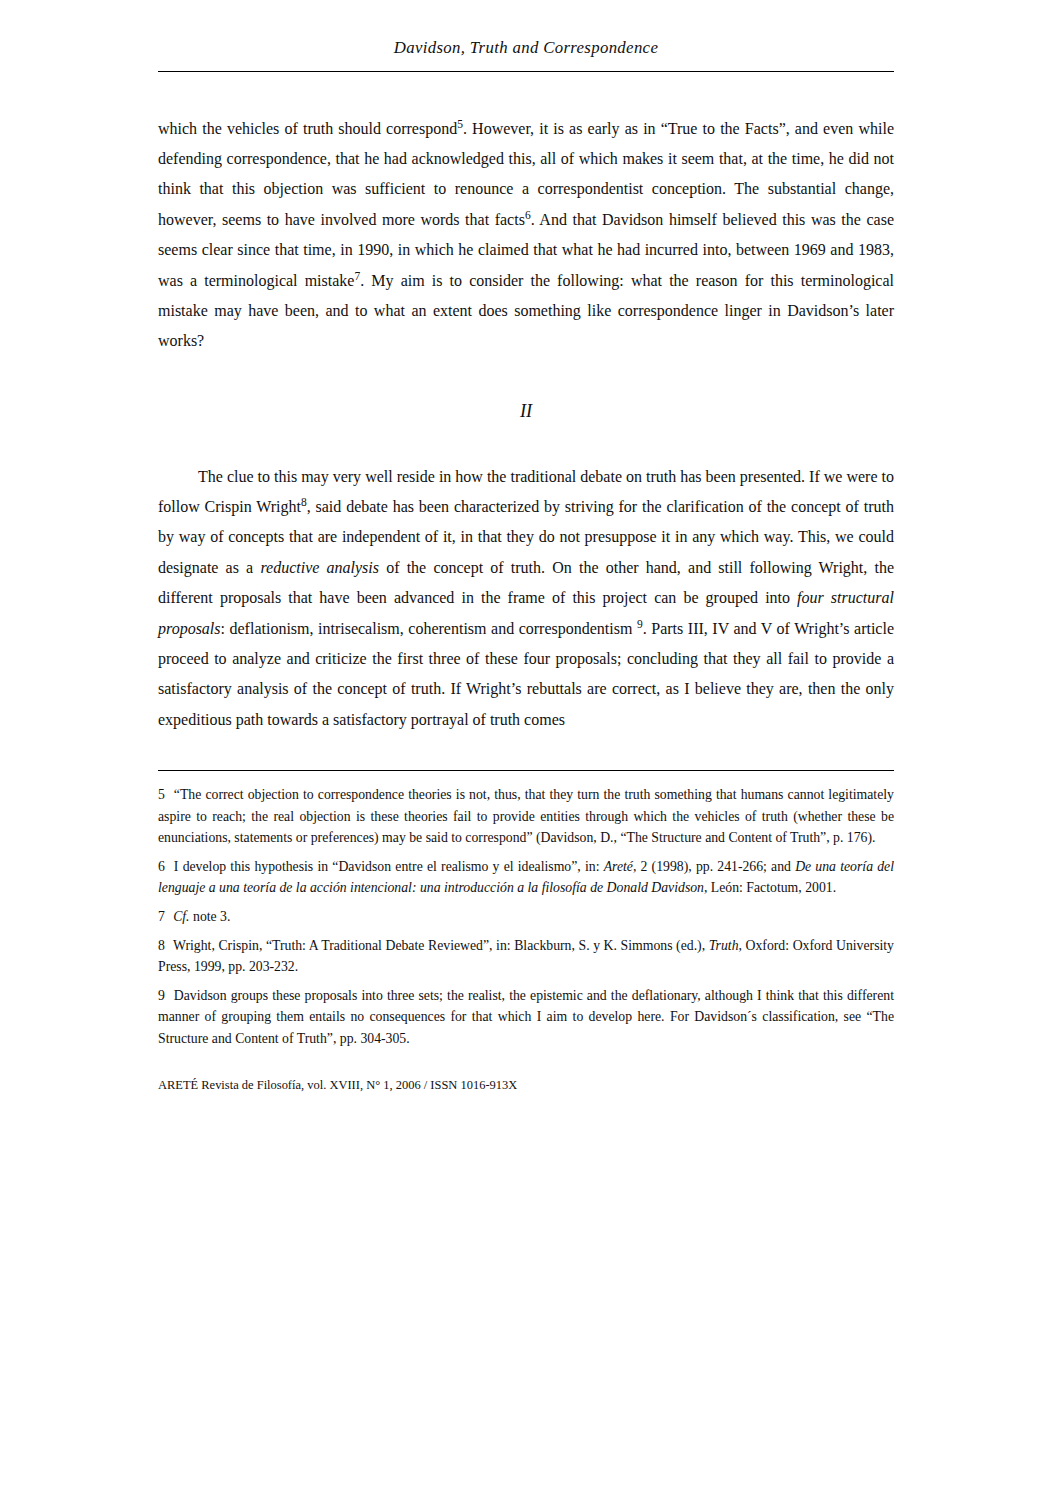Davidson, Truth and Correspondence
which the vehicles of truth should correspond5. However, it is as early as in “True to the Facts”, and even while defending correspondence, that he had acknowledged this, all of which makes it seem that, at the time, he did not think that this objection was sufficient to renounce a correspondentist conception. The substantial change, however, seems to have involved more words that facts6. And that Davidson himself believed this was the case seems clear since that time, in 1990, in which he claimed that what he had incurred into, between 1969 and 1983, was a terminological mistake7. My aim is to consider the following: what the reason for this terminological mistake may have been, and to what an extent does something like correspondence linger in Davidson’s later works?
II
The clue to this may very well reside in how the traditional debate on truth has been presented. If we were to follow Crispin Wright8, said debate has been characterized by striving for the clarification of the concept of truth by way of concepts that are independent of it, in that they do not presuppose it in any which way. This, we could designate as a reductive analysis of the concept of truth. On the other hand, and still following Wright, the different proposals that have been advanced in the frame of this project can be grouped into four structural proposals: deflationism, intrisecalism, coherentism and correspondentism 9. Parts III, IV and V of Wright’s article proceed to analyze and criticize the first three of these four proposals; concluding that they all fail to provide a satisfactory analysis of the concept of truth. If Wright’s rebuttals are correct, as I believe they are, then the only expeditious path towards a satisfactory portrayal of truth comes
5 “The correct objection to correspondence theories is not, thus, that they turn the truth something that humans cannot legitimately aspire to reach; the real objection is these theories fail to provide entities through which the vehicles of truth (whether these be enunciations, statements or preferences) may be said to correspond” (Davidson, D., “The Structure and Content of Truth”, p. 176).
6 I develop this hypothesis in “Davidson entre el realismo y el idealismo”, in: Areté, 2 (1998), pp. 241-266; and De una teoría del lenguaje a una teoría de la acción intencional: una introducción a la filosofía de Donald Davidson, León: Factotum, 2001.
7 Cf. note 3.
8 Wright, Crispin, “Truth: A Traditional Debate Reviewed”, in: Blackburn, S. y K. Simmons (ed.), Truth, Oxford: Oxford University Press, 1999, pp. 203-232.
9 Davidson groups these proposals into three sets; the realist, the epistemic and the deflationary, although I think that this different manner of grouping them entails no consequences for that which I aim to develop here. For Davidson´s classification, see “The Structure and Content of Truth”, pp. 304-305.
ARETÉ Revista de Filosofía, vol. XVIII, N° 1, 2006 / ISSN 1016-913X